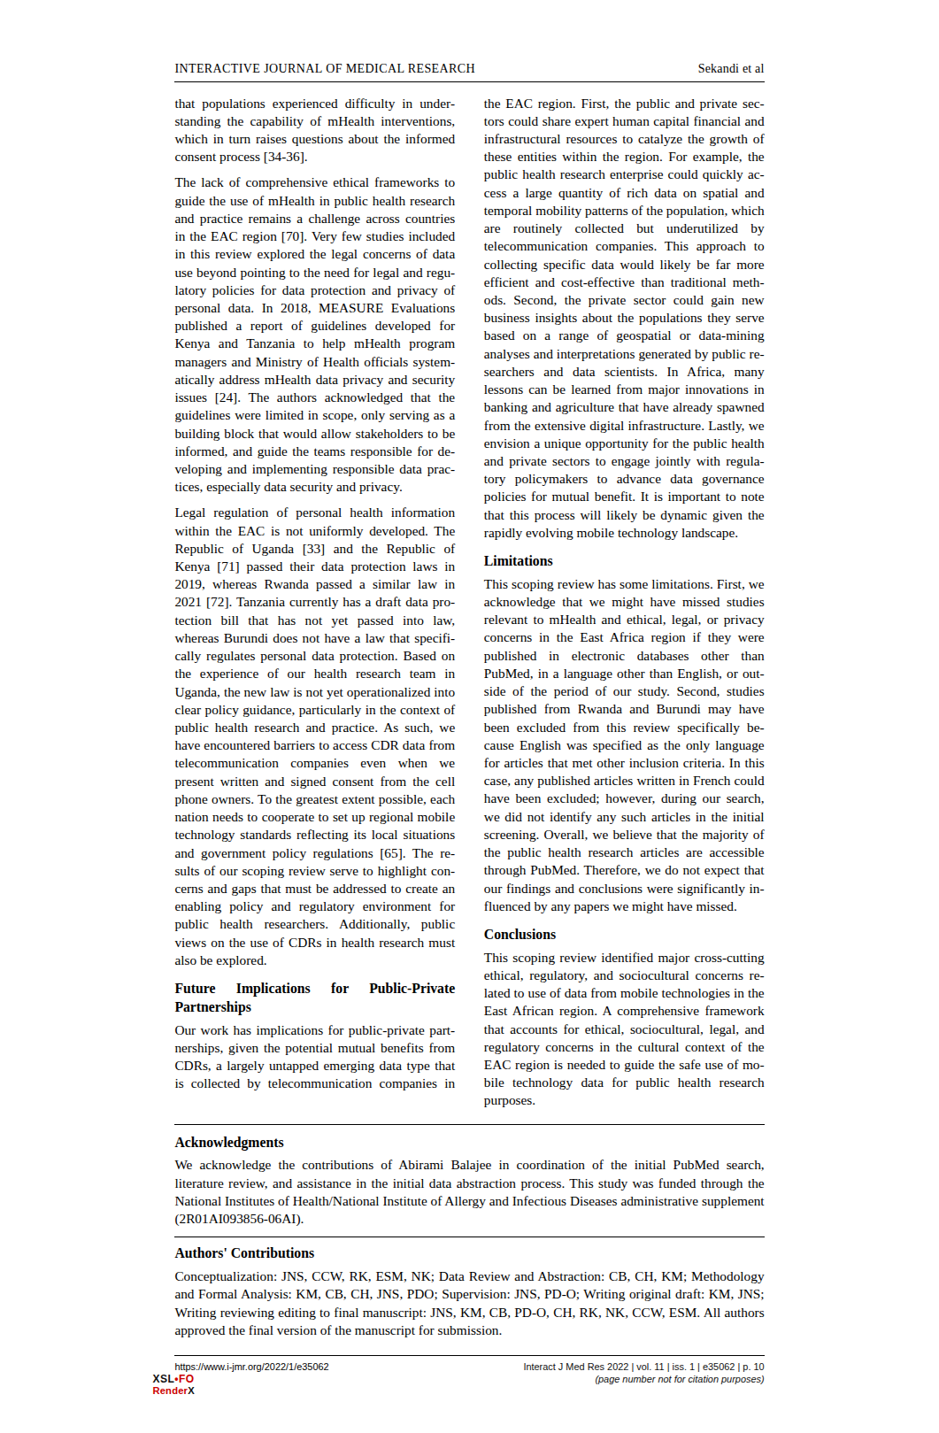INTERACTIVE JOURNAL OF MEDICAL RESEARCH Sekandi et al
that populations experienced difficulty in understanding the capability of mHealth interventions, which in turn raises questions about the informed consent process [34-36].
The lack of comprehensive ethical frameworks to guide the use of mHealth in public health research and practice remains a challenge across countries in the EAC region [70]. Very few studies included in this review explored the legal concerns of data use beyond pointing to the need for legal and regulatory policies for data protection and privacy of personal data. In 2018, MEASURE Evaluations published a report of guidelines developed for Kenya and Tanzania to help mHealth program managers and Ministry of Health officials systematically address mHealth data privacy and security issues [24]. The authors acknowledged that the guidelines were limited in scope, only serving as a building block that would allow stakeholders to be informed, and guide the teams responsible for developing and implementing responsible data practices, especially data security and privacy.
Legal regulation of personal health information within the EAC is not uniformly developed. The Republic of Uganda [33] and the Republic of Kenya [71] passed their data protection laws in 2019, whereas Rwanda passed a similar law in 2021 [72]. Tanzania currently has a draft data protection bill that has not yet passed into law, whereas Burundi does not have a law that specifically regulates personal data protection. Based on the experience of our health research team in Uganda, the new law is not yet operationalized into clear policy guidance, particularly in the context of public health research and practice. As such, we have encountered barriers to access CDR data from telecommunication companies even when we present written and signed consent from the cell phone owners. To the greatest extent possible, each nation needs to cooperate to set up regional mobile technology standards reflecting its local situations and government policy regulations [65]. The results of our scoping review serve to highlight concerns and gaps that must be addressed to create an enabling policy and regulatory environment for public health researchers. Additionally, public views on the use of CDRs in health research must also be explored.
Future Implications for Public-Private Partnerships
Our work has implications for public-private partnerships, given the potential mutual benefits from CDRs, a largely untapped emerging data type that is collected by telecommunication companies in the EAC region. First, the public and private sectors could share expert human capital financial and infrastructural resources to catalyze the growth of these entities within the region. For example, the public health research enterprise could quickly access a large quantity of rich data on spatial and temporal mobility patterns of the population, which are routinely collected but underutilized by telecommunication companies. This approach to collecting specific data would likely be far more efficient and cost-effective than traditional methods. Second, the private sector could gain new business insights about the populations they serve based on a range of geospatial or data-mining analyses and interpretations generated by public researchers and data scientists. In Africa, many lessons can be learned from major innovations in banking and agriculture that have already spawned from the extensive digital infrastructure. Lastly, we envision a unique opportunity for the public health and private sectors to engage jointly with regulatory policymakers to advance data governance policies for mutual benefit. It is important to note that this process will likely be dynamic given the rapidly evolving mobile technology landscape.
Limitations
This scoping review has some limitations. First, we acknowledge that we might have missed studies relevant to mHealth and ethical, legal, or privacy concerns in the East Africa region if they were published in electronic databases other than PubMed, in a language other than English, or outside of the period of our study. Second, studies published from Rwanda and Burundi may have been excluded from this review specifically because English was specified as the only language for articles that met other inclusion criteria. In this case, any published articles written in French could have been excluded; however, during our search, we did not identify any such articles in the initial screening. Overall, we believe that the majority of the public health research articles are accessible through PubMed. Therefore, we do not expect that our findings and conclusions were significantly influenced by any papers we might have missed.
Conclusions
This scoping review identified major cross-cutting ethical, regulatory, and sociocultural concerns related to use of data from mobile technologies in the East African region. A comprehensive framework that accounts for ethical, sociocultural, legal, and regulatory concerns in the cultural context of the EAC region is needed to guide the safe use of mobile technology data for public health research purposes.
Acknowledgments
We acknowledge the contributions of Abirami Balajee in coordination of the initial PubMed search, literature review, and assistance in the initial data abstraction process. This study was funded through the National Institutes of Health/National Institute of Allergy and Infectious Diseases administrative supplement (2R01AI093856-06AI).
Authors' Contributions
Conceptualization: JNS, CCW, RK, ESM, NK; Data Review and Abstraction: CB, CH, KM; Methodology and Formal Analysis: KM, CB, CH, JNS, PDO; Supervision: JNS, PD-O; Writing original draft: KM, JNS; Writing reviewing editing to final manuscript: JNS, KM, CB, PD-O, CH, RK, NK, CCW, ESM. All authors approved the final version of the manuscript for submission.
https://www.i-jmr.org/2022/1/e35062
Interact J Med Res 2022 | vol. 11 | iss. 1 | e35062 | p. 10
(page number not for citation purposes)
XSL•FO
Render X